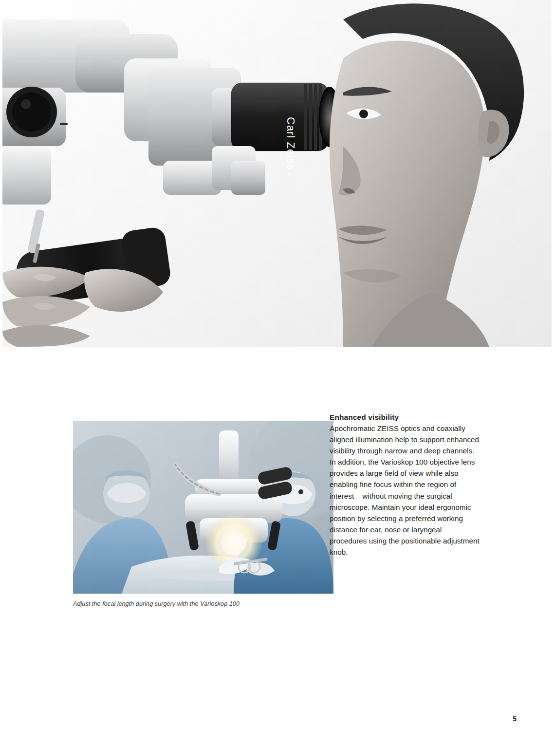Carl Zeiss
Adjust the focal length during surgery with the Varioskop 100
Enhanced visibility
Apochromatic ZEISS optics and coaxially aligned illumination help to support enhanced visibility through narrow and deep channels. In addition, the Varioskop 100 objective lens provides a large field of view while also enabling fine focus within the region of interest – without moving the surgical microscope. Maintain your ideal ergonomic position by selecting a preferred working distance for ear, nose or laryngeal procedures using the positionable adjustment knob.
5